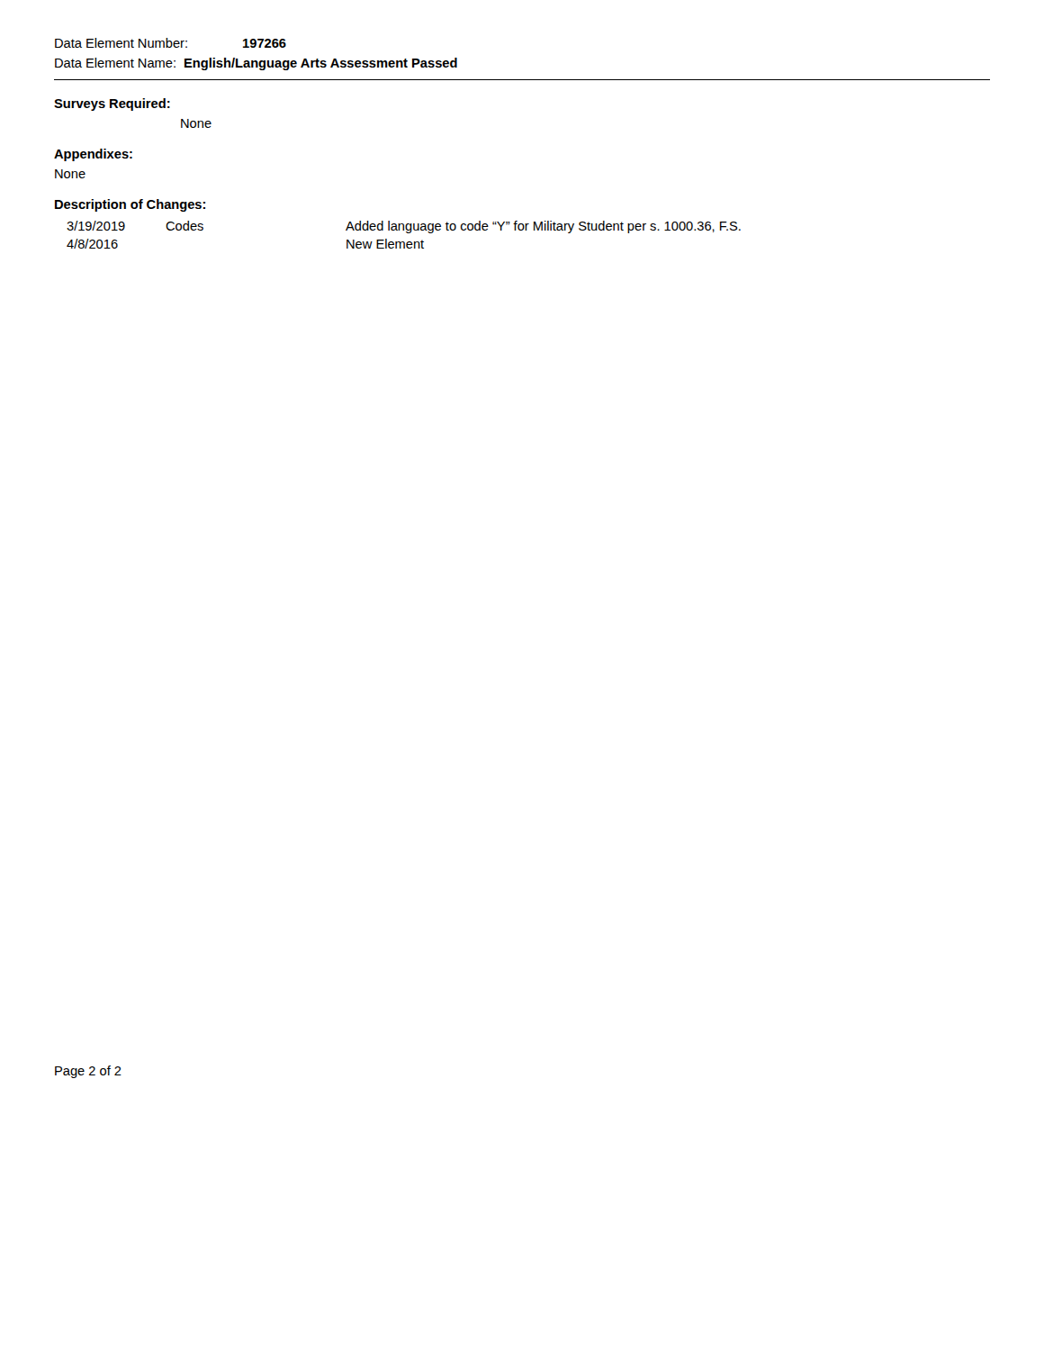Data Element Number: 197266
Data Element Name: English/Language Arts Assessment Passed
Surveys Required:
None
Appendixes:
None
Description of Changes:
| 3/19/2019 | Codes | Added language to code “Y” for Military Student per s. 1000.36, F.S. |
| 4/8/2016 | | New Element |
Page 2 of 2